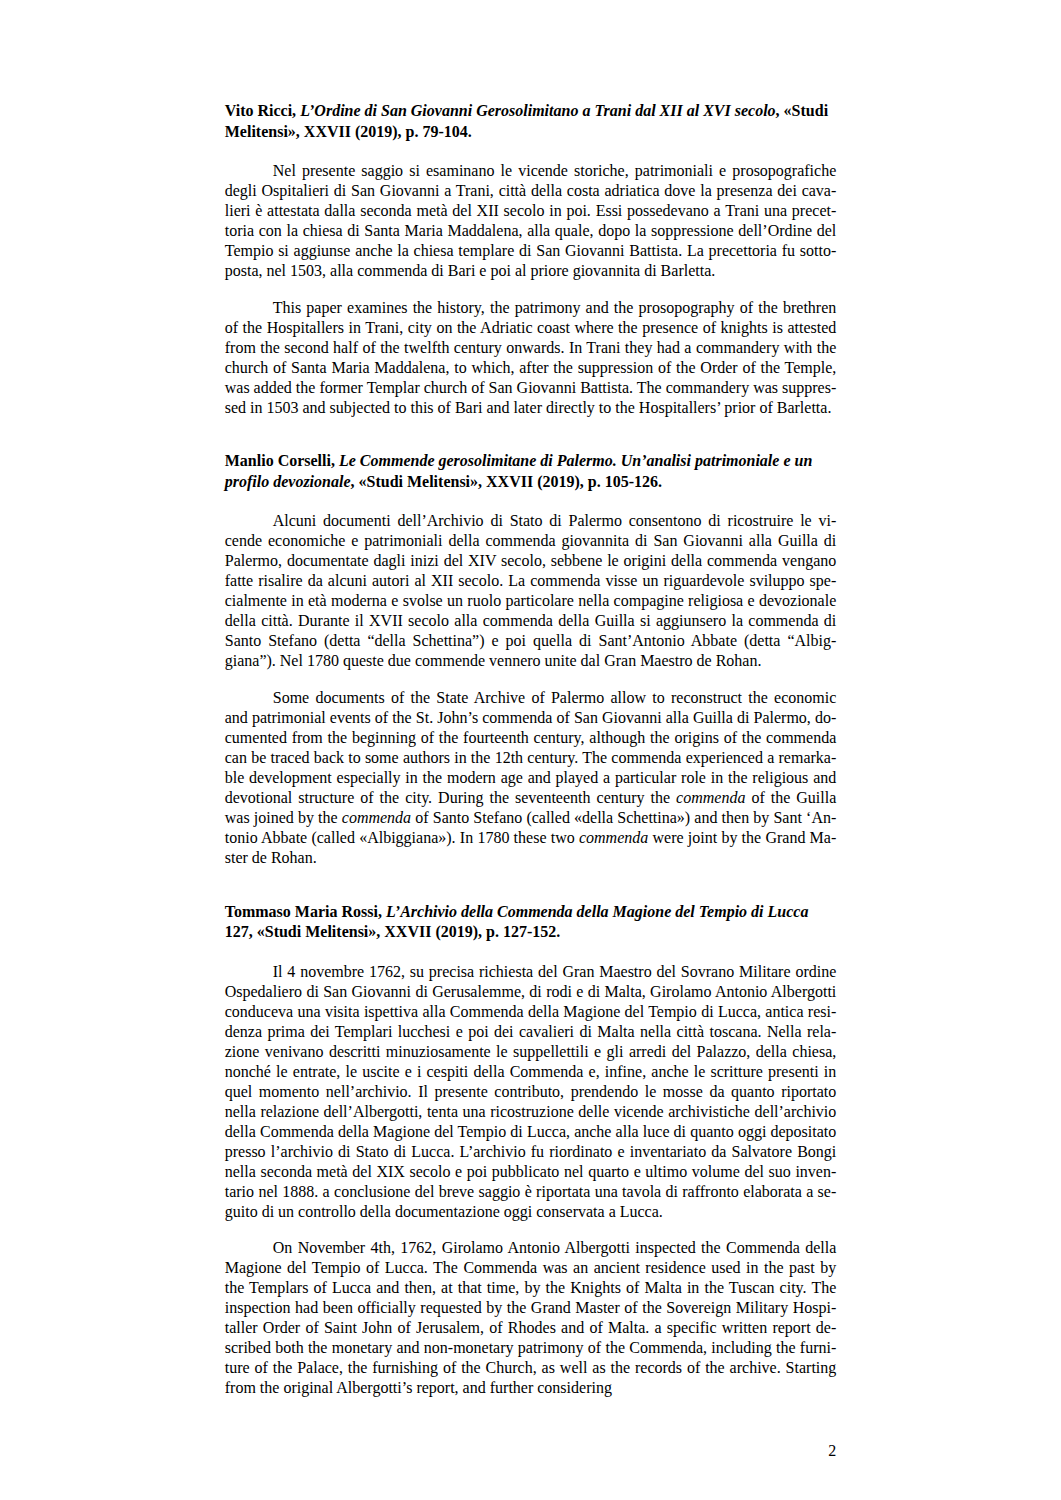Vito Ricci, L’Ordine di San Giovanni Gerosolimitano a Trani dal XII al XVI secolo, «Studi Melitensi», XXVII (2019), p. 79-104.
Nel presente saggio si esaminano le vicende storiche, patrimoniali e prosopografiche degli Ospitalieri di San Giovanni a Trani, città della costa adriatica dove la presenza dei cavalieri è attestata dalla seconda metà del XII secolo in poi. Essi possedevano a Trani una precettoria con la chiesa di Santa Maria Maddalena, alla quale, dopo la soppressione dell’Ordine del Tempio si aggiunse anche la chiesa templare di San Giovanni Battista. La precettoria fu sottoposta, nel 1503, alla commenda di Bari e poi al priore giovannita di Barletta.
This paper examines the history, the patrimony and the prosopography of the brethren of the Hospitallers in Trani, city on the Adriatic coast where the presence of knights is attested from the second half of the twelfth century onwards. In Trani they had a commandery with the church of Santa Maria Maddalena, to which, after the suppression of the Order of the Temple, was added the former Templar church of San Giovanni Battista. The commandery was suppressed in 1503 and subjected to this of Bari and later directly to the Hospitallers’ prior of Barletta.
Manlio Corselli, Le Commende gerosolimitane di Palermo. Un’analisi patrimoniale e un profilo devozionale, «Studi Melitensi», XXVII (2019), p. 105-126.
Alcuni documenti dell’Archivio di Stato di Palermo consentono di ricostruire le vicende economiche e patrimoniali della commenda giovannita di San Giovanni alla Guilla di Palermo, documentate dagli inizi del XIV secolo, sebbene le origini della commenda vengano fatte risalire da alcuni autori al XII secolo. La commenda visse un riguardevole sviluppo specialmente in età moderna e svolse un ruolo particolare nella compagine religiosa e devozionale della città. Durante il XVII secolo alla commenda della Guilla si aggiunsero la commenda di Santo Stefano (detta “della Schettina”) e poi quella di Sant’Antonio Abbate (detta “Albiggiana”). Nel 1780 queste due commende vennero unite dal Gran Maestro de Rohan.
Some documents of the State Archive of Palermo allow to reconstruct the economic and patrimonial events of the St. John’s commenda of San Giovanni alla Guilla di Palermo, documented from the beginning of the fourteenth century, although the origins of the commenda can be traced back to some authors in the 12th century. The commenda experienced a remarkable development especially in the modern age and played a particular role in the religious and devotional structure of the city. During the seventeenth century the commenda of the Guilla was joined by the commenda of Santo Stefano (called «della Schettina») and then by Sant ‘Antonio Abbate (called «Albiggiana»). In 1780 these two commenda were joint by the Grand Master de Rohan.
Tommaso Maria Rossi, L’Archivio della Commenda della Magione del Tempio di Lucca 127, «Studi Melitensi», XXVII (2019), p. 127-152.
Il 4 novembre 1762, su precisa richiesta del Gran Maestro del Sovrano Militare ordine Ospedaliero di San Giovanni di Gerusalemme, di rodi e di Malta, Girolamo Antonio Albergotti conduceva una visita ispettiva alla Commenda della Magione del Tempio di Lucca, antica residenza prima dei Templari lucchesi e poi dei cavalieri di Malta nella città toscana. Nella relazione venivano descritti minuziosamente le suppellettili e gli arredi del Palazzo, della chiesa, nonché le entrate, le uscite e i cespiti della Commenda e, infine, anche le scritture presenti in quel momento nell’archivio. Il presente contributo, prendendo le mosse da quanto riportato nella relazione dell’Albergotti, tenta una ricostruzione delle vicende archivistiche dell’archivio della Commenda della Magione del Tempio di Lucca, anche alla luce di quanto oggi depositato presso l’archivio di Stato di Lucca. L’archivio fu riordinato e inventariato da Salvatore Bongi nella seconda metà del XIX secolo e poi pubblicato nel quarto e ultimo volume del suo inventario nel 1888. a conclusione del breve saggio è riportata una tavola di raffronto elaborata a seguito di un controllo della documentazione oggi conservata a Lucca.
On November 4th, 1762, Girolamo Antonio Albergotti inspected the Commenda della Magione del Tempio of Lucca. The Commenda was an ancient residence used in the past by the Templars of Lucca and then, at that time, by the Knights of Malta in the Tuscan city. The inspection had been officially requested by the Grand Master of the Sovereign Military Hospitaller Order of Saint John of Jerusalem, of Rhodes and of Malta. a specific written report described both the monetary and non-monetary patrimony of the Commenda, including the furniture of the Palace, the furnishing of the Church, as well as the records of the archive. Starting from the original Albergotti’s report, and further considering
2